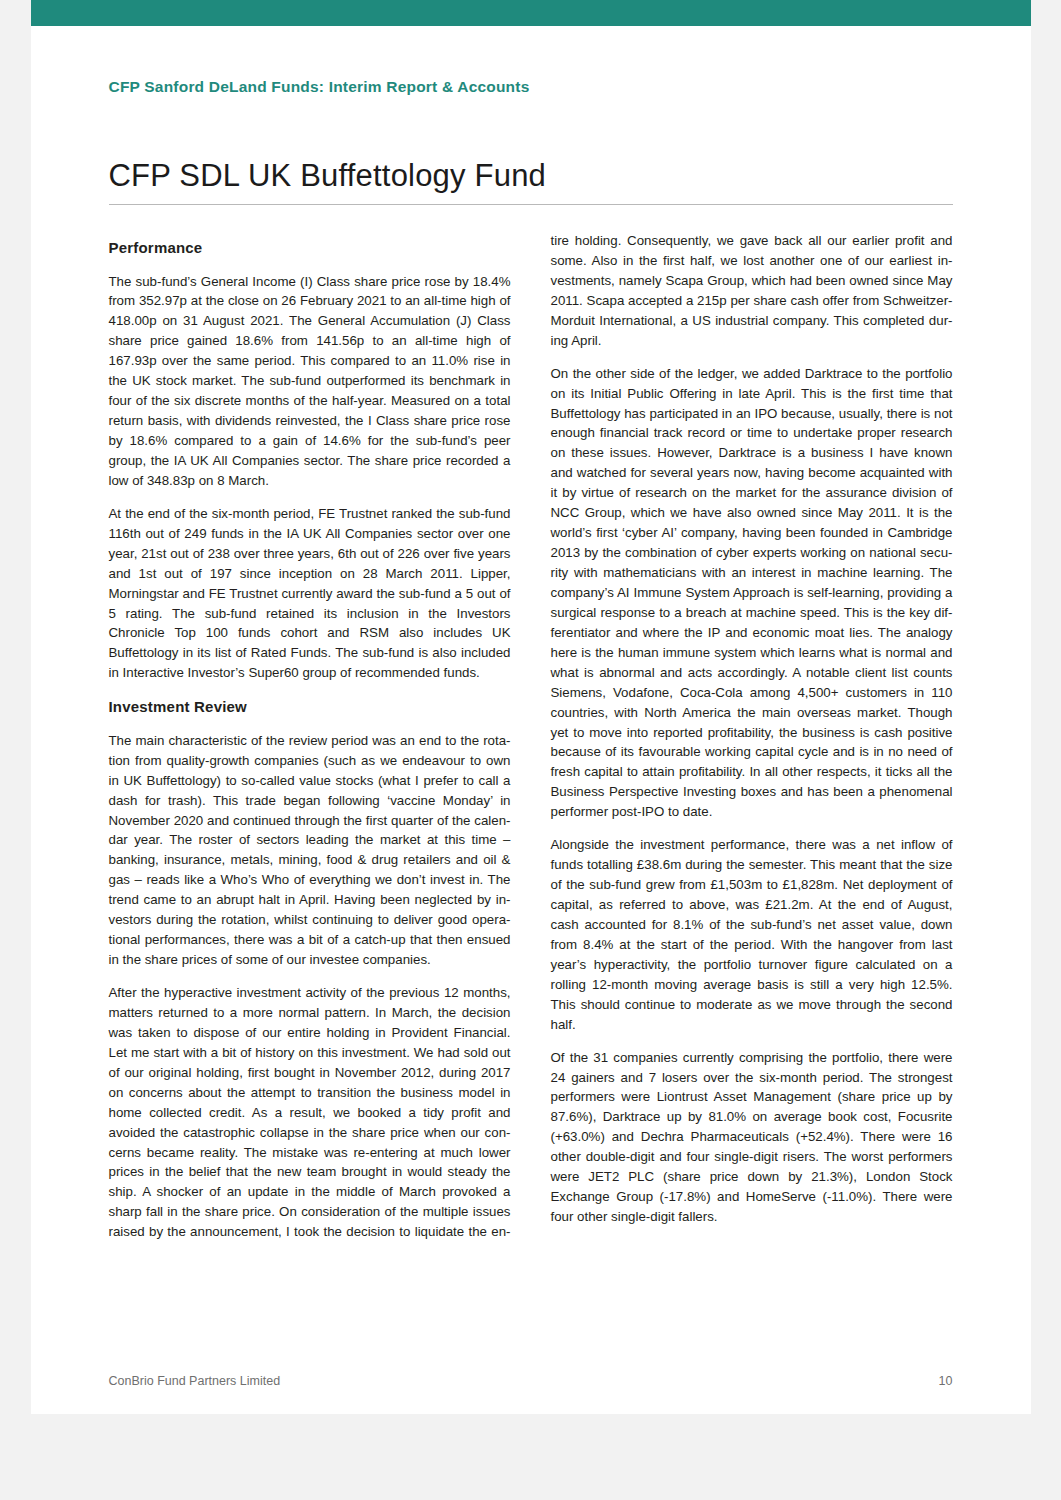CFP Sanford DeLand Funds: Interim Report & Accounts
CFP SDL UK Buffettology Fund
Performance
The sub-fund’s General Income (I) Class share price rose by 18.4% from 352.97p at the close on 26 February 2021 to an all-time high of 418.00p on 31 August 2021. The General Accumulation (J) Class share price gained 18.6% from 141.56p to an all-time high of 167.93p over the same period. This compared to an 11.0% rise in the UK stock market. The sub-fund outperformed its benchmark in four of the six discrete months of the half-year. Measured on a total return basis, with dividends reinvested, the I Class share price rose by 18.6% compared to a gain of 14.6% for the sub-fund’s peer group, the IA UK All Companies sector. The share price recorded a low of 348.83p on 8 March.
At the end of the six-month period, FE Trustnet ranked the sub-fund 116th out of 249 funds in the IA UK All Companies sector over one year, 21st out of 238 over three years, 6th out of 226 over five years and 1st out of 197 since inception on 28 March 2011. Lipper, Morningstar and FE Trustnet currently award the sub-fund a 5 out of 5 rating. The sub-fund retained its inclusion in the Investors Chronicle Top 100 funds cohort and RSM also includes UK Buffettology in its list of Rated Funds. The sub-fund is also included in Interactive Investor’s Super60 group of recommended funds.
Investment Review
The main characteristic of the review period was an end to the rotation from quality-growth companies (such as we endeavour to own in UK Buffettology) to so-called value stocks (what I prefer to call a dash for trash). This trade began following ‘vaccine Monday’ in November 2020 and continued through the first quarter of the calendar year. The roster of sectors leading the market at this time – banking, insurance, metals, mining, food & drug retailers and oil & gas – reads like a Who’s Who of everything we don’t invest in. The trend came to an abrupt halt in April. Having been neglected by investors during the rotation, whilst continuing to deliver good operational performances, there was a bit of a catch-up that then ensued in the share prices of some of our investee companies.
After the hyperactive investment activity of the previous 12 months, matters returned to a more normal pattern. In March, the decision was taken to dispose of our entire holding in Provident Financial. Let me start with a bit of history on this investment. We had sold out of our original holding, first bought in November 2012, during 2017 on concerns about the attempt to transition the business model in home collected credit. As a result, we booked a tidy profit and avoided the catastrophic collapse in the share price when our concerns became reality. The mistake was re-entering at much lower prices in the belief that the new team brought in would steady the ship. A shocker of an update in the middle of March provoked a sharp fall in the share price. On consideration of the multiple issues raised by the announcement, I took the decision to liquidate the entire holding. Consequently, we gave back all our earlier profit and some. Also in the first half, we lost another one of our earliest investments, namely Scapa Group, which had been owned since May 2011. Scapa accepted a 215p per share cash offer from Schweitzer-Morduit International, a US industrial company. This completed during April.
On the other side of the ledger, we added Darktrace to the portfolio on its Initial Public Offering in late April. This is the first time that Buffettology has participated in an IPO because, usually, there is not enough financial track record or time to undertake proper research on these issues. However, Darktrace is a business I have known and watched for several years now, having become acquainted with it by virtue of research on the market for the assurance division of NCC Group, which we have also owned since May 2011. It is the world’s first ‘cyber AI’ company, having been founded in Cambridge 2013 by the combination of cyber experts working on national security with mathematicians with an interest in machine learning. The company’s AI Immune System Approach is self-learning, providing a surgical response to a breach at machine speed. This is the key differentiator and where the IP and economic moat lies. The analogy here is the human immune system which learns what is normal and what is abnormal and acts accordingly. A notable client list counts Siemens, Vodafone, Coca-Cola among 4,500+ customers in 110 countries, with North America the main overseas market. Though yet to move into reported profitability, the business is cash positive because of its favourable working capital cycle and is in no need of fresh capital to attain profitability. In all other respects, it ticks all the Business Perspective Investing boxes and has been a phenomenal performer post-IPO to date.
Alongside the investment performance, there was a net inflow of funds totalling £38.6m during the semester. This meant that the size of the sub-fund grew from £1,503m to £1,828m. Net deployment of capital, as referred to above, was £21.2m. At the end of August, cash accounted for 8.1% of the sub-fund’s net asset value, down from 8.4% at the start of the period. With the hangover from last year’s hyperactivity, the portfolio turnover figure calculated on a rolling 12-month moving average basis is still a very high 12.5%. This should continue to moderate as we move through the second half.
Of the 31 companies currently comprising the portfolio, there were 24 gainers and 7 losers over the six-month period. The strongest performers were Liontrust Asset Management (share price up by 87.6%), Darktrace up by 81.0% on average book cost, Focusrite (+63.0%) and Dechra Pharmaceuticals (+52.4%). There were 16 other double-digit and four single-digit risers. The worst performers were JET2 PLC (share price down by 21.3%), London Stock Exchange Group (-17.8%) and HomeServe (-11.0%). There were four other single-digit fallers.
ConBrio Fund Partners Limited 10